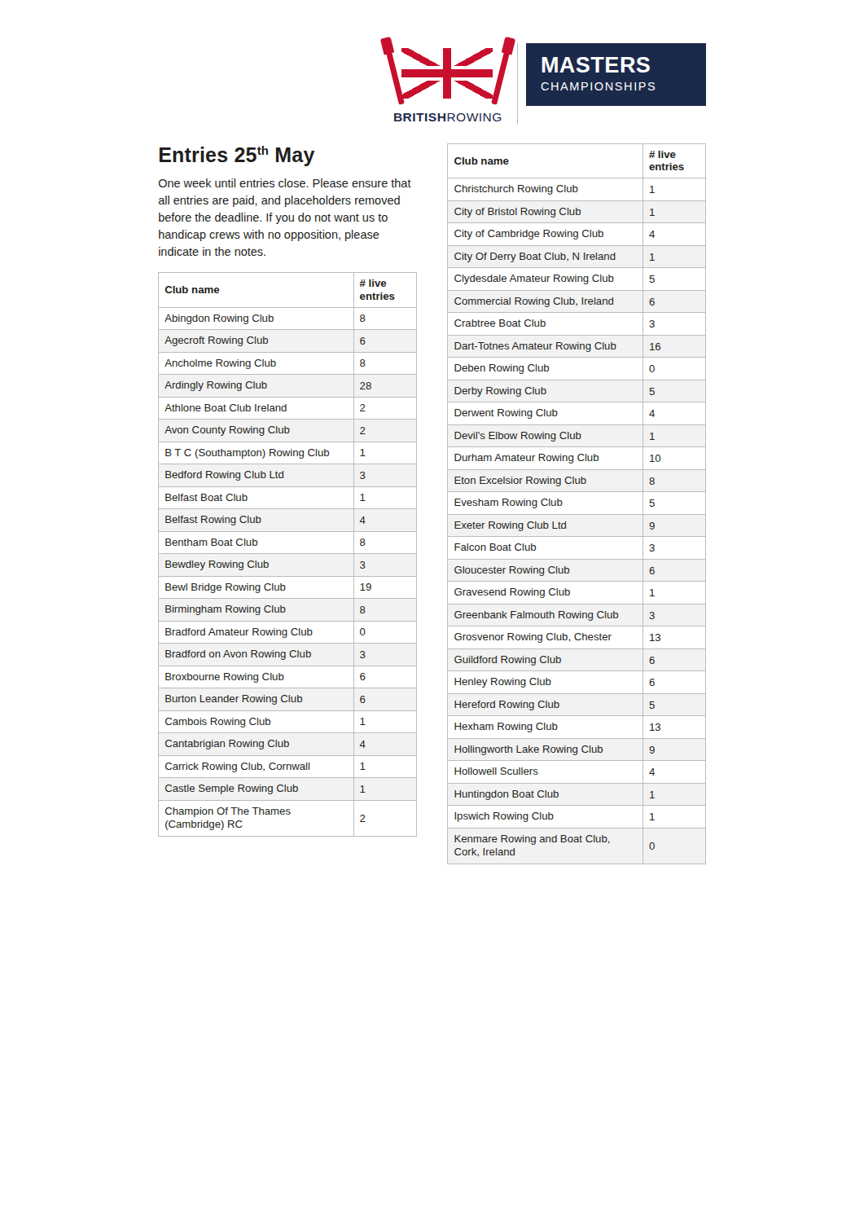BRITISHROWING
MASTERS
CHAMPIONSHIPS
Entries 25th May
One week until entries close. Please ensure that all entries are paid, and placeholders removed before the deadline. If you do not want us to handicap crews with no opposition, please indicate in the notes.
| Club name | # live entries |
| --- | --- |
| Abingdon Rowing Club | 8 |
| Agecroft Rowing Club | 6 |
| Ancholme Rowing Club | 8 |
| Ardingly Rowing Club | 28 |
| Athlone Boat Club Ireland | 2 |
| Avon County Rowing Club | 2 |
| B T C (Southampton) Rowing Club | 1 |
| Bedford Rowing Club Ltd | 3 |
| Belfast Boat Club | 1 |
| Belfast Rowing Club | 4 |
| Bentham Boat Club | 8 |
| Bewdley Rowing Club | 3 |
| Bewl Bridge Rowing Club | 19 |
| Birmingham Rowing Club | 8 |
| Bradford Amateur Rowing Club | 0 |
| Bradford on Avon Rowing Club | 3 |
| Broxbourne Rowing Club | 6 |
| Burton Leander Rowing Club | 6 |
| Cambois Rowing Club | 1 |
| Cantabrigian Rowing Club | 4 |
| Carrick Rowing Club, Cornwall | 1 |
| Castle Semple Rowing Club | 1 |
| Champion Of The Thames (Cambridge) RC | 2 |
| Club name | # live entries |
| --- | --- |
| Christchurch Rowing Club | 1 |
| City of Bristol Rowing Club | 1 |
| City of Cambridge Rowing Club | 4 |
| City Of Derry Boat Club, N Ireland | 1 |
| Clydesdale Amateur Rowing Club | 5 |
| Commercial Rowing Club, Ireland | 6 |
| Crabtree Boat Club | 3 |
| Dart-Totnes Amateur Rowing Club | 16 |
| Deben Rowing Club | 0 |
| Derby Rowing Club | 5 |
| Derwent Rowing Club | 4 |
| Devil's Elbow Rowing Club | 1 |
| Durham Amateur Rowing Club | 10 |
| Eton Excelsior Rowing Club | 8 |
| Evesham Rowing Club | 5 |
| Exeter Rowing Club Ltd | 9 |
| Falcon Boat Club | 3 |
| Gloucester Rowing Club | 6 |
| Gravesend Rowing Club | 1 |
| Greenbank Falmouth Rowing Club | 3 |
| Grosvenor Rowing Club, Chester | 13 |
| Guildford Rowing Club | 6 |
| Henley Rowing Club | 6 |
| Hereford Rowing Club | 5 |
| Hexham Rowing Club | 13 |
| Hollingworth Lake Rowing Club | 9 |
| Hollowell Scullers | 4 |
| Huntingdon Boat Club | 1 |
| Ipswich Rowing Club | 1 |
| Kenmare Rowing and Boat Club, Cork, Ireland | 0 |